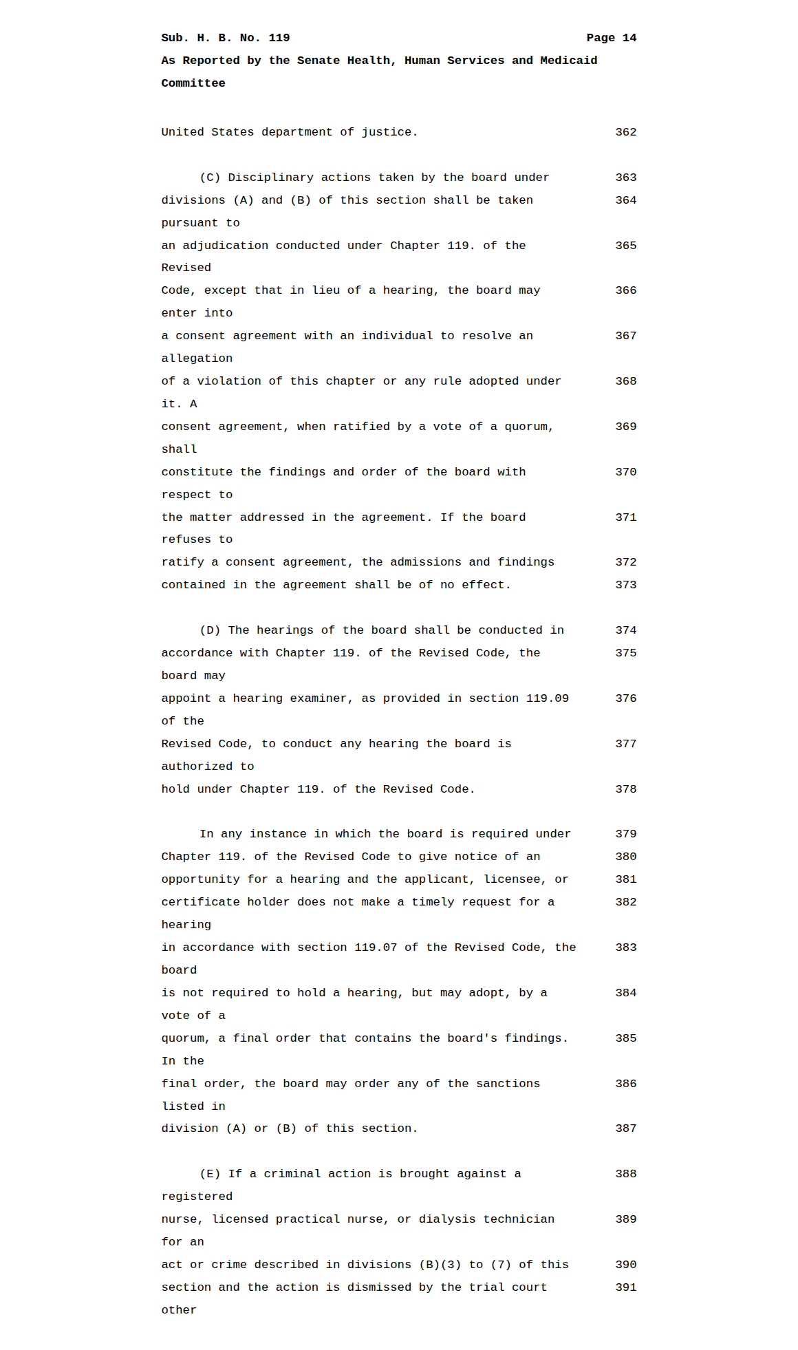Sub. H. B. No. 119 Page 14
As Reported by the Senate Health, Human Services and Medicaid Committee
United States department of justice. 362
(C) Disciplinary actions taken by the board under 363
divisions (A) and (B) of this section shall be taken pursuant to 364
an adjudication conducted under Chapter 119. of the Revised 365
Code, except that in lieu of a hearing, the board may enter into 366
a consent agreement with an individual to resolve an allegation 367
of a violation of this chapter or any rule adopted under it. A 368
consent agreement, when ratified by a vote of a quorum, shall 369
constitute the findings and order of the board with respect to 370
the matter addressed in the agreement. If the board refuses to 371
ratify a consent agreement, the admissions and findings 372
contained in the agreement shall be of no effect. 373
(D) The hearings of the board shall be conducted in 374
accordance with Chapter 119. of the Revised Code, the board may 375
appoint a hearing examiner, as provided in section 119.09 of the 376
Revised Code, to conduct any hearing the board is authorized to 377
hold under Chapter 119. of the Revised Code. 378
In any instance in which the board is required under 379
Chapter 119. of the Revised Code to give notice of an 380
opportunity for a hearing and the applicant, licensee, or 381
certificate holder does not make a timely request for a hearing 382
in accordance with section 119.07 of the Revised Code, the board 383
is not required to hold a hearing, but may adopt, by a vote of a 384
quorum, a final order that contains the board's findings. In the 385
final order, the board may order any of the sanctions listed in 386
division (A) or (B) of this section. 387
(E) If a criminal action is brought against a registered 388
nurse, licensed practical nurse, or dialysis technician for an 389
act or crime described in divisions (B)(3) to (7) of this 390
section and the action is dismissed by the trial court other 391